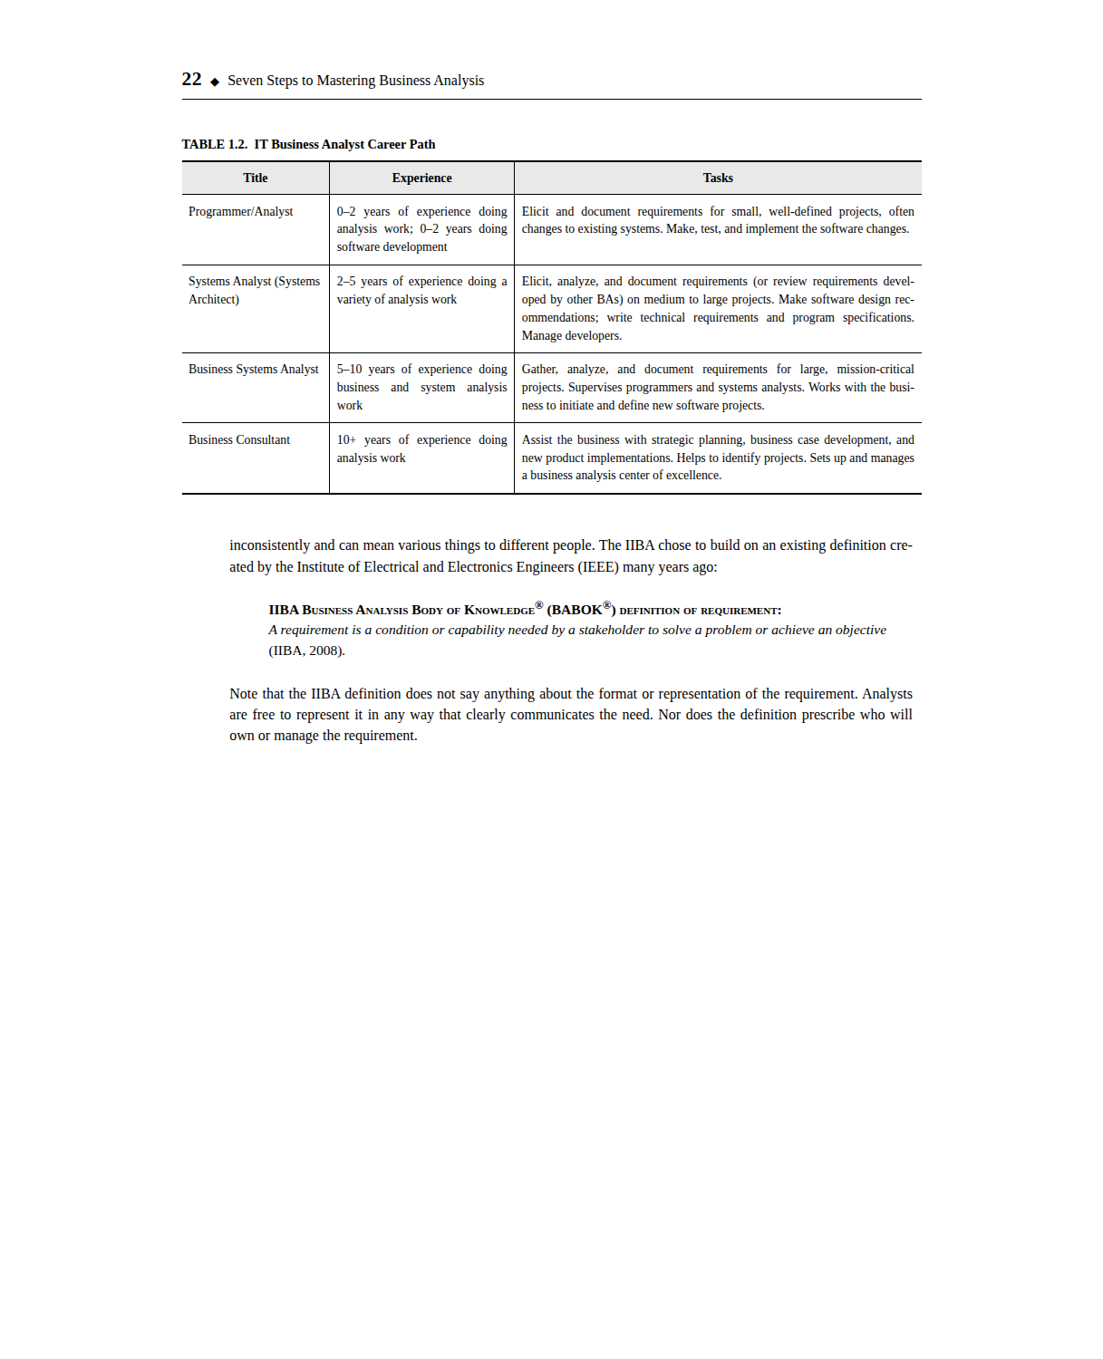22 ◆ Seven Steps to Mastering Business Analysis
TABLE 1.2. IT Business Analyst Career Path
| Title | Experience | Tasks |
| --- | --- | --- |
| Programmer/Analyst | 0–2 years of experience doing analysis work; 0–2 years doing software development | Elicit and document requirements for small, well-defined projects, often changes to existing systems. Make, test, and implement the software changes. |
| Systems Analyst (Systems Architect) | 2–5 years of experience doing a variety of analysis work | Elicit, analyze, and document requirements (or review requirements developed by other BAs) on medium to large projects. Make software design recommendations; write technical requirements and program specifications. Manage developers. |
| Business Systems Analyst | 5–10 years of experience doing business and system analysis work | Gather, analyze, and document requirements for large, mission-critical projects. Supervises programmers and systems analysts. Works with the business to initiate and define new software projects. |
| Business Consultant | 10+ years of experience doing analysis work | Assist the business with strategic planning, business case development, and new product implementations. Helps to identify projects. Sets up and manages a business analysis center of excellence. |
inconsistently and can mean various things to different people. The IIBA chose to build on an existing definition created by the Institute of Electrical and Electronics Engineers (IEEE) many years ago:
IIBA Business Analysis Body of Knowledge® (BABOK®) definition of requirement:
A requirement is a condition or capability needed by a stakeholder to solve a problem or achieve an objective (IIBA, 2008).
Note that the IIBA definition does not say anything about the format or representation of the requirement. Analysts are free to represent it in any way that clearly communicates the need. Nor does the definition prescribe who will own or manage the requirement.